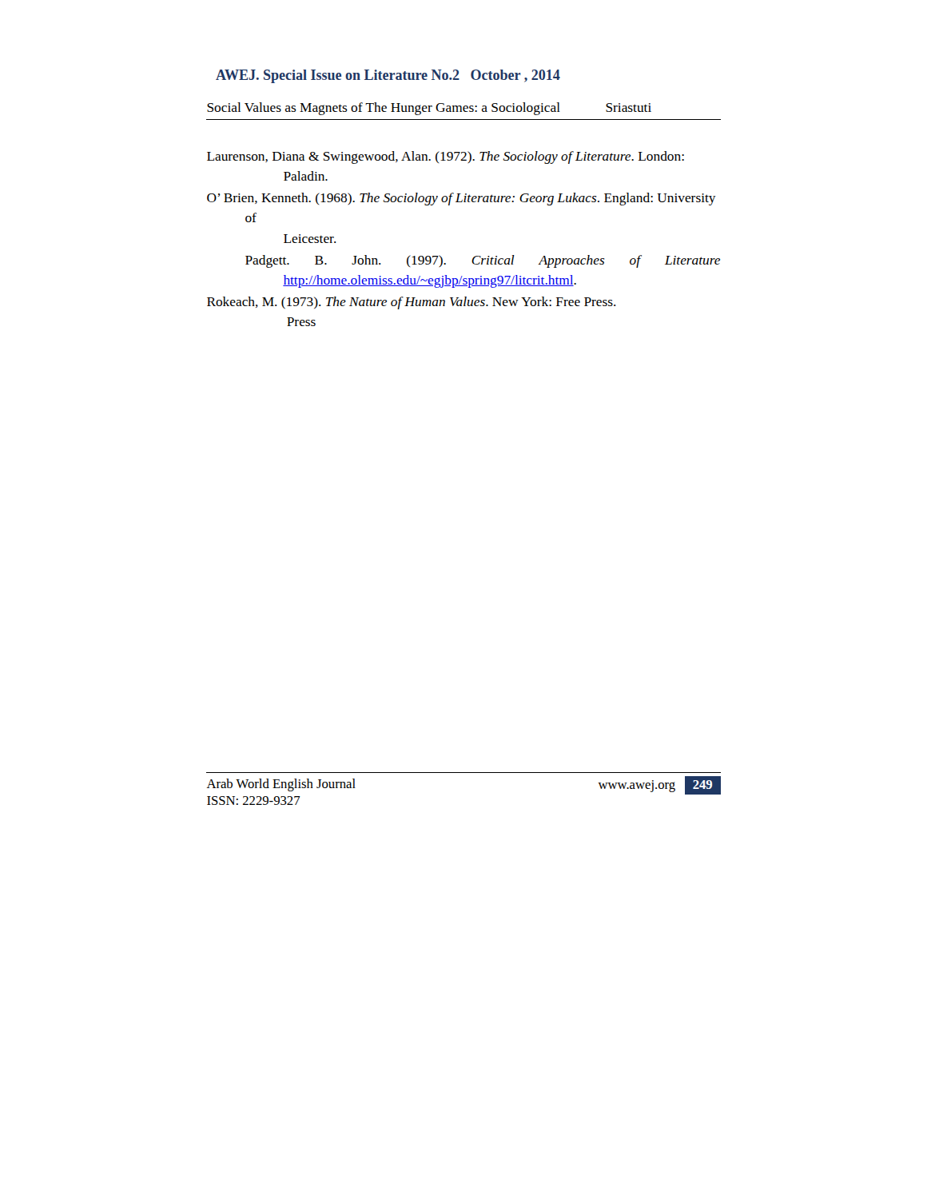AWEJ. Special Issue on Literature No.2 October , 2014
Social Values as Magnets of The Hunger Games: a Sociological Sriastuti
Laurenson, Diana & Swingewood, Alan. (1972). The Sociology of Literature. London: Paladin.
O’ Brien, Kenneth. (1968). The Sociology of Literature: Georg Lukacs. England: University of Leicester.
Padgett. B. John.(1997). Critical Approaches of Literature http://home.olemiss.edu/~egjbp/spring97/litcrit.html.
Rokeach, M. (1973). The Nature of Human Values. New York: Free Press. Press
Arab World English Journal
ISSN: 2229-9327
www.awej.org 249